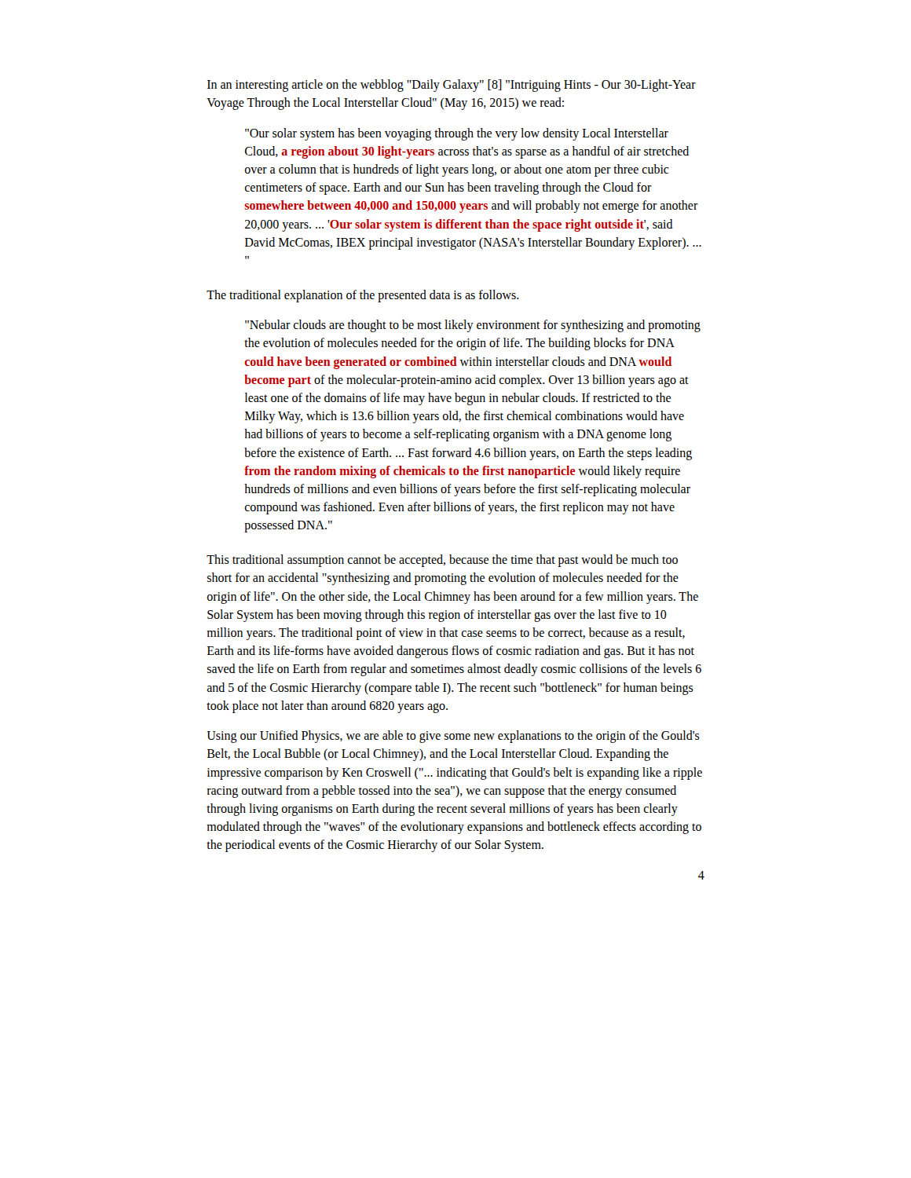In an interesting article on the webblog "Daily Galaxy" [8] "Intriguing Hints - Our 30-Light-Year Voyage Through the Local Interstellar Cloud" (May 16, 2015) we read:
"Our solar system has been voyaging through the very low density Local Interstellar Cloud, a region about 30 light-years across that's as sparse as a handful of air stretched over a column that is hundreds of light years long, or about one atom per three cubic centimeters of space. Earth and our Sun has been traveling through the Cloud for somewhere between 40,000 and 150,000 years and will probably not emerge for another 20,000 years. ... 'Our solar system is different than the space right outside it', said David McComas, IBEX principal investigator (NASA's Interstellar Boundary Explorer). ... "
The traditional explanation of the presented data is as follows.
"Nebular clouds are thought to be most likely environment for synthesizing and promoting the evolution of molecules needed for the origin of life. The building blocks for DNA could have been generated or combined within interstellar clouds and DNA would become part of the molecular-protein-amino acid complex. Over 13 billion years ago at least one of the domains of life may have begun in nebular clouds. If restricted to the Milky Way, which is 13.6 billion years old, the first chemical combinations would have had billions of years to become a self-replicating organism with a DNA genome long before the existence of Earth. ... Fast forward 4.6 billion years, on Earth the steps leading from the random mixing of chemicals to the first nanoparticle would likely require hundreds of millions and even billions of years before the first self-replicating molecular compound was fashioned. Even after billions of years, the first replicon may not have possessed DNA."
This traditional assumption cannot be accepted, because the time that past would be much too short for an accidental "synthesizing and promoting the evolution of molecules needed for the origin of life". On the other side, the Local Chimney has been around for a few million years. The Solar System has been moving through this region of interstellar gas over the last five to 10 million years. The traditional point of view in that case seems to be correct, because as a result, Earth and its life-forms have avoided dangerous flows of cosmic radiation and gas. But it has not saved the life on Earth from regular and sometimes almost deadly cosmic collisions of the levels 6 and 5 of the Cosmic Hierarchy (compare table I). The recent such "bottleneck" for human beings took place not later than around 6820 years ago.
Using our Unified Physics, we are able to give some new explanations to the origin of the Gould's Belt, the Local Bubble (or Local Chimney), and the Local Interstellar Cloud. Expanding the impressive comparison by Ken Croswell ("... indicating that Gould's belt is expanding like a ripple racing outward from a pebble tossed into the sea"), we can suppose that the energy consumed through living organisms on Earth during the recent several millions of years has been clearly modulated through the "waves" of the evolutionary expansions and bottleneck effects according to the periodical events of the Cosmic Hierarchy of our Solar System.
4